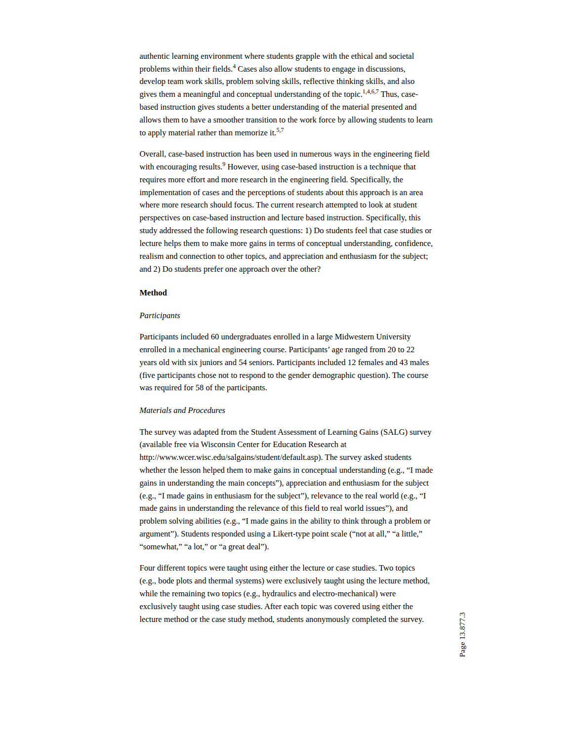authentic learning environment where students grapple with the ethical and societal problems within their fields.4 Cases also allow students to engage in discussions, develop team work skills, problem solving skills, reflective thinking skills, and also gives them a meaningful and conceptual understanding of the topic.1,4,6,7 Thus, case-based instruction gives students a better understanding of the material presented and allows them to have a smoother transition to the work force by allowing students to learn to apply material rather than memorize it.5,7
Overall, case-based instruction has been used in numerous ways in the engineering field with encouraging results.9 However, using case-based instruction is a technique that requires more effort and more research in the engineering field. Specifically, the implementation of cases and the perceptions of students about this approach is an area where more research should focus. The current research attempted to look at student perspectives on case-based instruction and lecture based instruction. Specifically, this study addressed the following research questions: 1) Do students feel that case studies or lecture helps them to make more gains in terms of conceptual understanding, confidence, realism and connection to other topics, and appreciation and enthusiasm for the subject; and 2) Do students prefer one approach over the other?
Method
Participants
Participants included 60 undergraduates enrolled in a large Midwestern University enrolled in a mechanical engineering course. Participants’ age ranged from 20 to 22 years old with six juniors and 54 seniors. Participants included 12 females and 43 males (five participants chose not to respond to the gender demographic question). The course was required for 58 of the participants.
Materials and Procedures
The survey was adapted from the Student Assessment of Learning Gains (SALG) survey (available free via Wisconsin Center for Education Research at http://www.wcer.wisc.edu/salgains/student/default.asp). The survey asked students whether the lesson helped them to make gains in conceptual understanding (e.g., “I made gains in understanding the main concepts”), appreciation and enthusiasm for the subject (e.g., “I made gains in enthusiasm for the subject”), relevance to the real world (e.g., “I made gains in understanding the relevance of this field to real world issues”), and problem solving abilities (e.g., “I made gains in the ability to think through a problem or argument”). Students responded using a Likert-type point scale (“not at all,” “a little,” “somewhat,” “a lot,” or “a great deal”).
Four different topics were taught using either the lecture or case studies. Two topics (e.g., bode plots and thermal systems) were exclusively taught using the lecture method, while the remaining two topics (e.g., hydraulics and electro-mechanical) were exclusively taught using case studies. After each topic was covered using either the lecture method or the case study method, students anonymously completed the survey.
Page 13.877.3